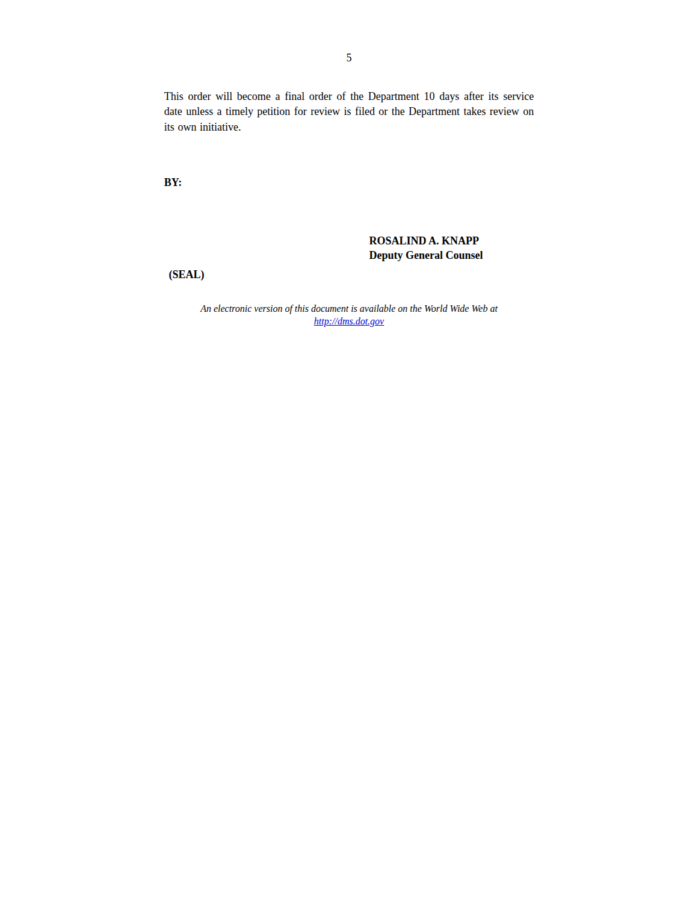5
This order will become a final order of the Department 10 days after its service date unless a timely petition for review is filed or the Department takes review on its own initiative.
BY:
ROSALIND A. KNAPP
Deputy General Counsel
(SEAL)
An electronic version of this document is available on the World Wide Web at
http://dms.dot.gov